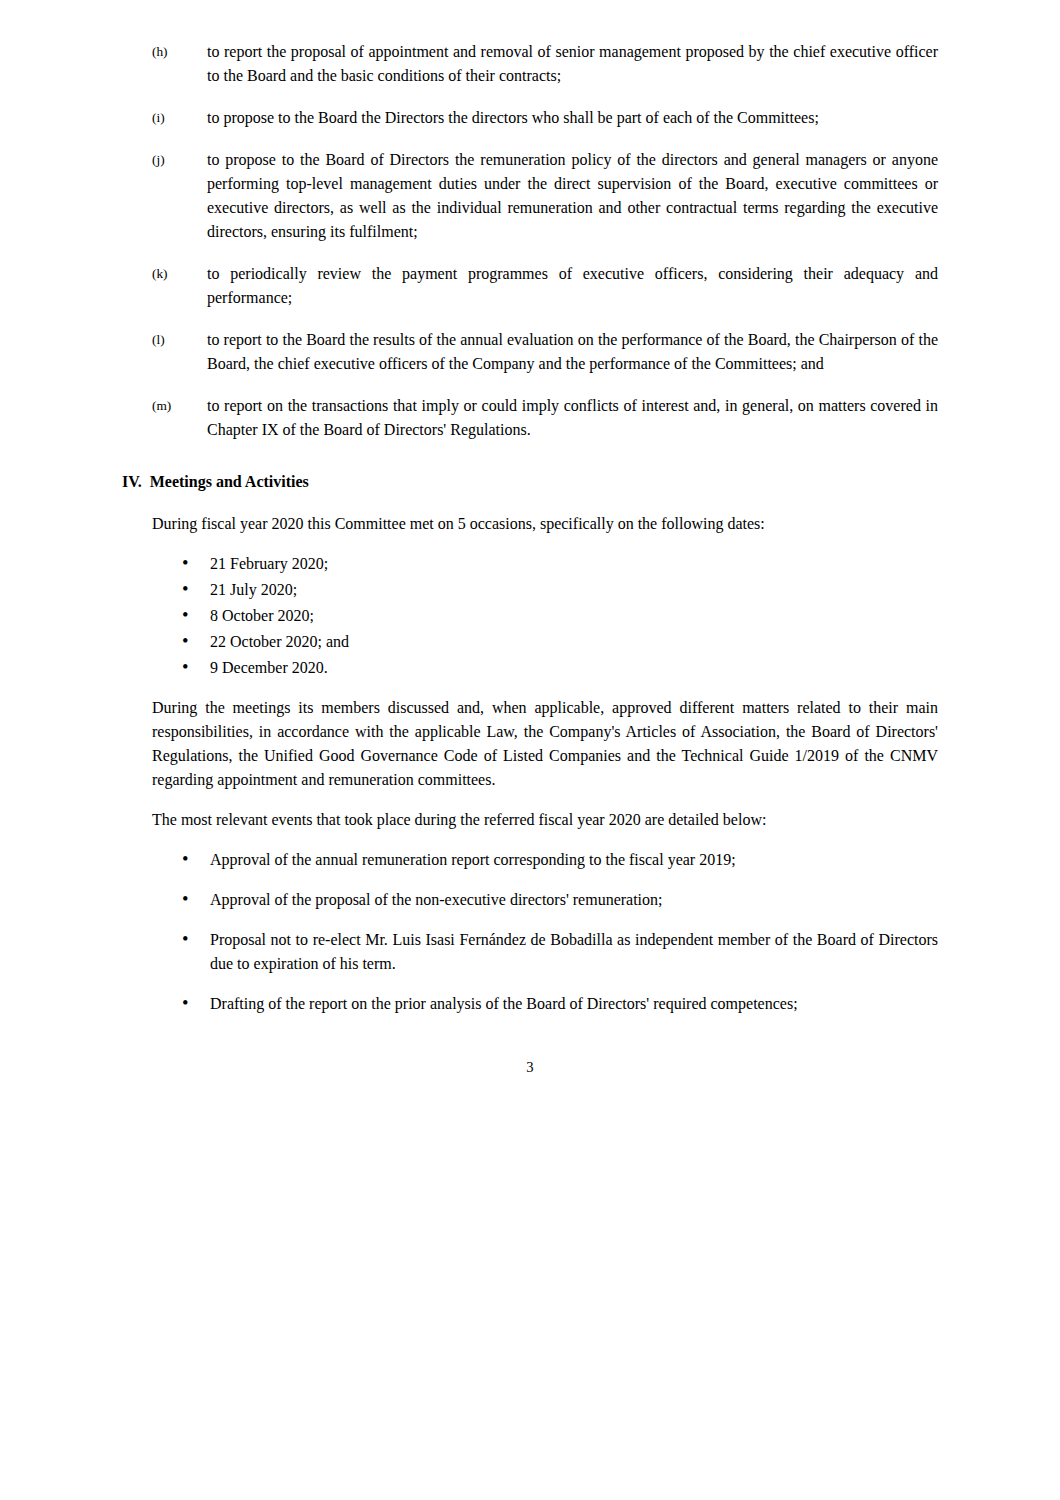(h)
to report the proposal of appointment and removal of senior management proposed by the chief executive officer to the Board and the basic conditions of their contracts;
(i)
to propose to the Board the Directors the directors who shall be part of each of the Committees;
(j)
to propose to the Board of Directors the remuneration policy of the directors and general managers or anyone performing top-level management duties under the direct supervision of the Board, executive committees or executive directors, as well as the individual remuneration and other contractual terms regarding the executive directors, ensuring its fulfilment;
(k)
to periodically review the payment programmes of executive officers, considering their adequacy and performance;
(l)
to report to the Board the results of the annual evaluation on the performance of the Board, the Chairperson of the Board, the chief executive officers of the Company and the performance of the Committees; and
(m)
to report on the transactions that imply or could imply conflicts of interest and, in general, on matters covered in Chapter IX of the Board of Directors' Regulations.
IV. Meetings and Activities
During fiscal year 2020 this Committee met on 5 occasions, specifically on the following dates:
21 February 2020;
21 July 2020;
8 October 2020;
22 October 2020; and
9 December 2020.
During the meetings its members discussed and, when applicable, approved different matters related to their main responsibilities, in accordance with the applicable Law, the Company's Articles of Association, the Board of Directors' Regulations, the Unified Good Governance Code of Listed Companies and the Technical Guide 1/2019 of the CNMV regarding appointment and remuneration committees.
The most relevant events that took place during the referred fiscal year 2020 are detailed below:
Approval of the annual remuneration report corresponding to the fiscal year 2019;
Approval of the proposal of the non-executive directors' remuneration;
Proposal not to re-elect Mr. Luis Isasi Fernández de Bobadilla as independent member of the Board of Directors due to expiration of his term.
Drafting of the report on the prior analysis of the Board of Directors' required competences;
3